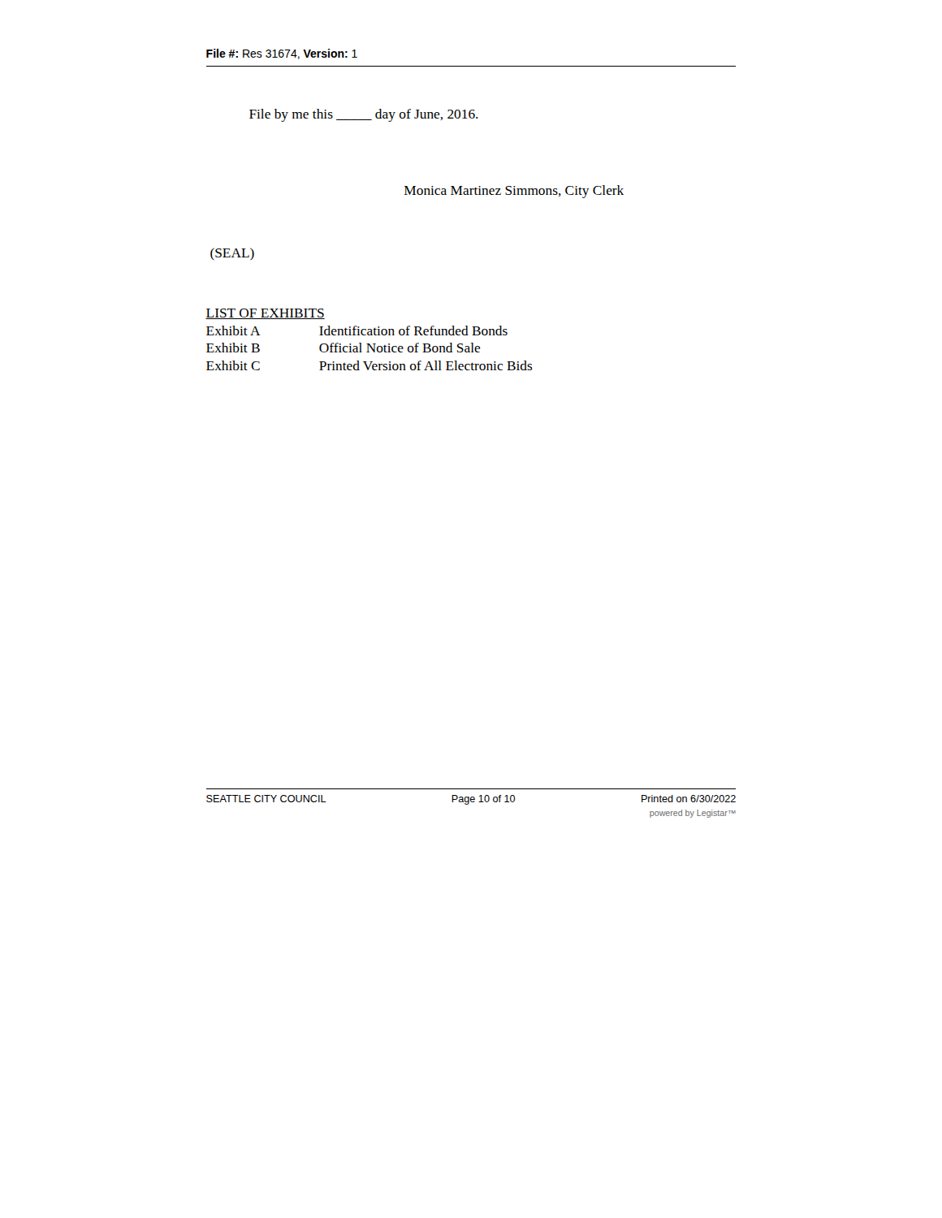File #: Res 31674, Version: 1
File by me this _____ day of June, 2016.
Monica Martinez Simmons, City Clerk
(SEAL)
LIST OF EXHIBITS
| Exhibit A | Identification of Refunded Bonds |
| Exhibit B | Official Notice of Bond Sale |
| Exhibit C | Printed Version of All Electronic Bids |
SEATTLE CITY COUNCIL
Page 10 of 10
Printed on 6/30/2022 powered by Legistar™